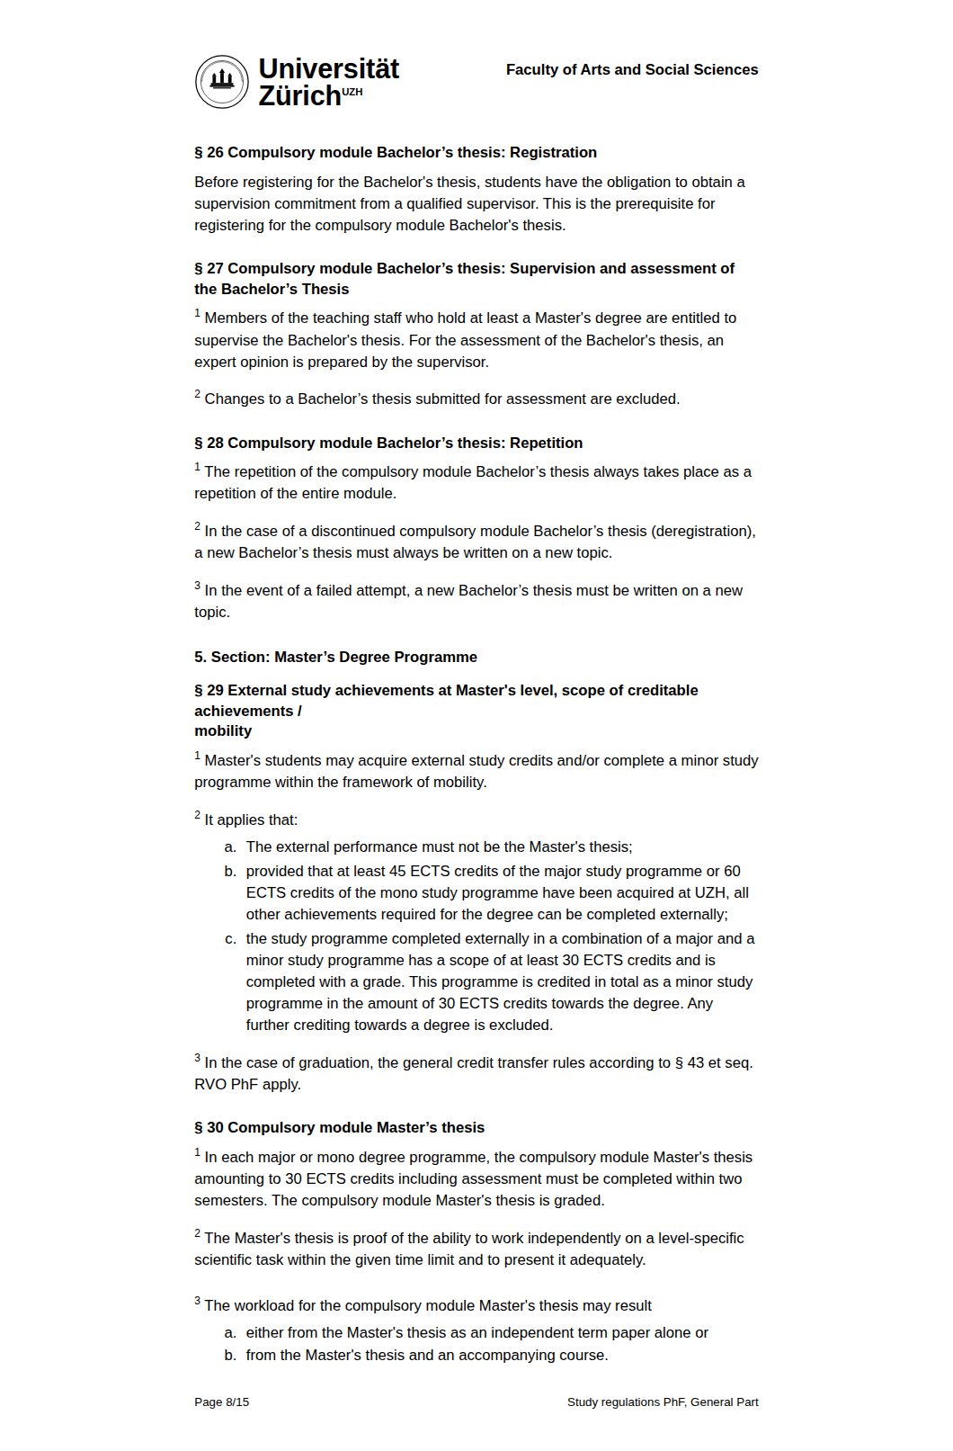Universität ZürichUZH
Faculty of Arts and Social Sciences
§ 26 Compulsory module Bachelor’s thesis: Registration
Before registering for the Bachelor's thesis, students have the obligation to obtain a supervision commitment from a qualified supervisor. This is the prerequisite for registering for the compulsory module Bachelor's thesis.
§ 27 Compulsory module Bachelor’s thesis: Supervision and assessment of the Bachelor’s Thesis
1 Members of the teaching staff who hold at least a Master's degree are entitled to supervise the Bachelor's thesis. For the assessment of the Bachelor's thesis, an expert opinion is prepared by the supervisor.
2 Changes to a Bachelor’s thesis submitted for assessment are excluded.
§ 28 Compulsory module Bachelor’s thesis: Repetition
1 The repetition of the compulsory module Bachelor’s thesis always takes place as a repetition of the entire module.
2 In the case of a discontinued compulsory module Bachelor’s thesis (deregistration), a new Bachelor’s thesis must always be written on a new topic.
3 In the event of a failed attempt, a new Bachelor’s thesis must be written on a new topic.
5. Section: Master’s Degree Programme
§ 29 External study achievements at Master's level, scope of creditable achievements /
mobility
1 Master's students may acquire external study credits and/or complete a minor study programme within the framework of mobility.
2 It applies that:
The external performance must not be the Master's thesis;
provided that at least 45 ECTS credits of the major study programme or 60 ECTS credits of the mono study programme have been acquired at UZH, all other achievements required for the degree can be completed externally;
the study programme completed externally in a combination of a major and a minor study programme has a scope of at least 30 ECTS credits and is completed with a grade. This programme is credited in total as a minor study programme in the amount of 30 ECTS credits towards the degree. Any further crediting towards a degree is excluded.
3 In the case of graduation, the general credit transfer rules according to § 43 et seq. RVO PhF apply.
§ 30 Compulsory module Master’s thesis
1 In each major or mono degree programme, the compulsory module Master's thesis amounting to 30 ECTS credits including assessment must be completed within two semesters. The compulsory module Master's thesis is graded.
2 The Master's thesis is proof of the ability to work independently on a level-specific scientific task within the given time limit and to present it adequately.
3 The workload for the compulsory module Master's thesis may result
either from the Master's thesis as an independent term paper alone or
from the Master's thesis and an accompanying course.
Page 8/15
Study regulations PhF, General Part